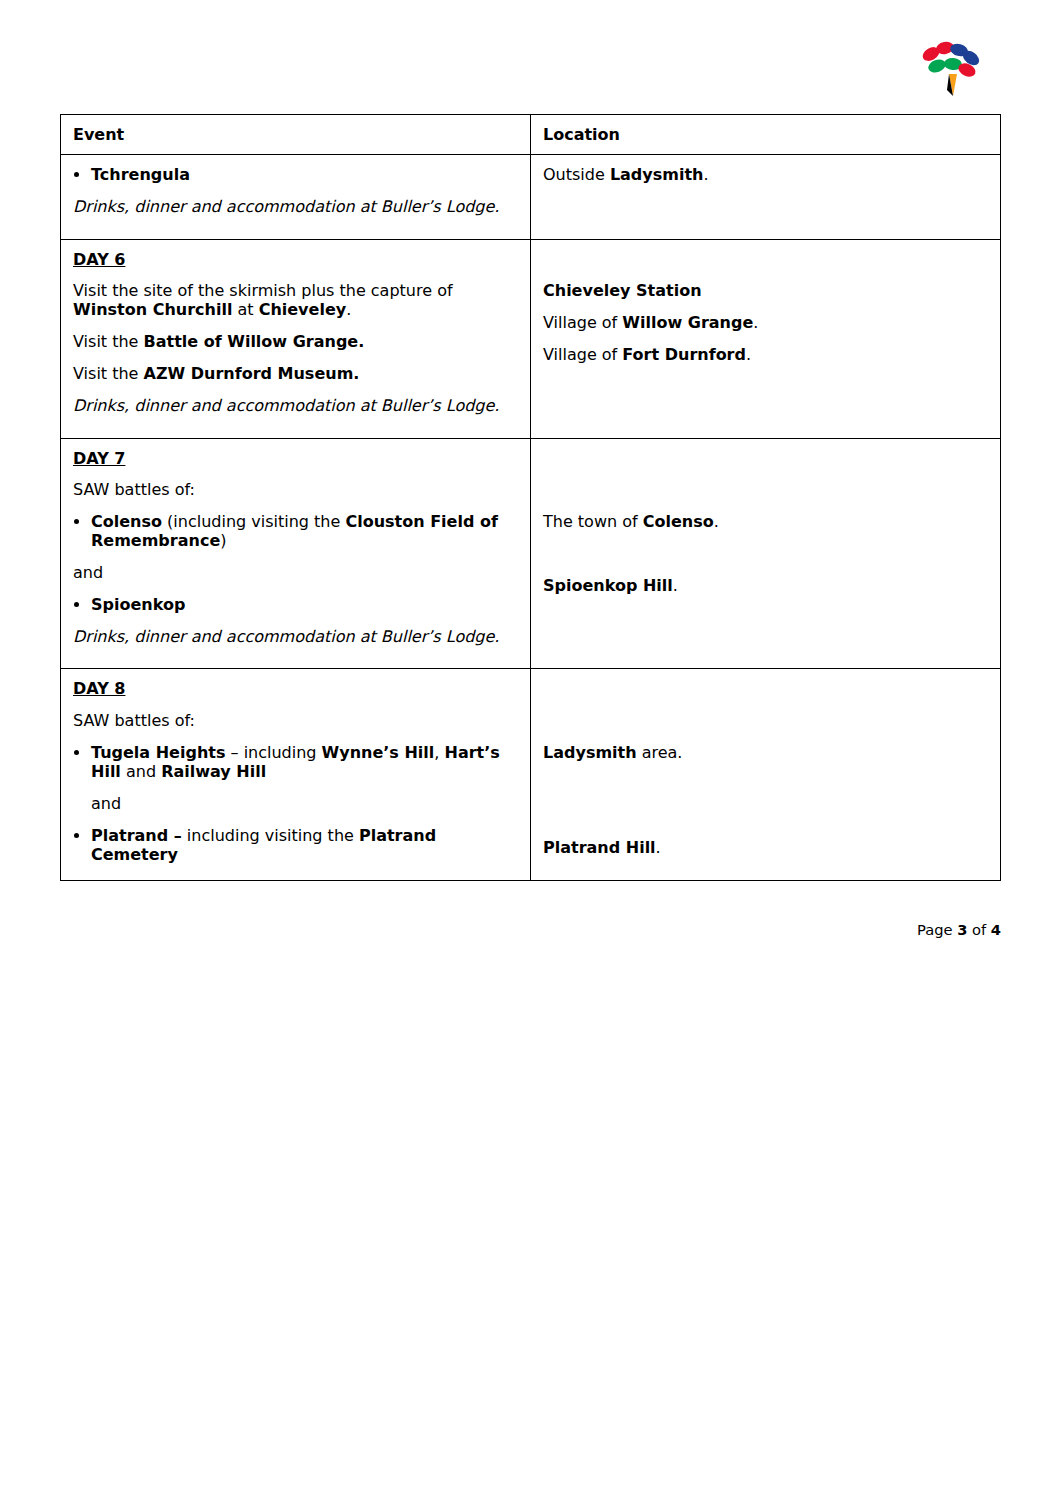| Event | Location |
| --- | --- |
| Tchrengula Drinks, dinner and accommodation at Buller’s Lodge. | Outside Ladysmith . |
| DAY 6 Visit the site of the skirmish plus the capture of Winston Churchill at Chieveley . Visit the Battle of Willow Grange. Visit the AZW Durnford Museum. Drinks, dinner and accommodation at Buller’s Lodge. | Chieveley Station Village of Willow Grange . Village of Fort Durnford . |
| DAY 7 SAW battles of: Colenso (including visiting the Clouston Field of Remembrance ) and Spioenkop Drinks, dinner and accommodation at Buller’s Lodge. | The town of Colenso . Spioenkop Hill . |
| DAY 8 SAW battles of: Tugela Heights – including Wynne’s Hill , Hart’s Hill and Railway Hill and Platrand – including visiting the Platrand Cemetery | Ladysmith area. Platrand Hill . |
Page 3 of 4